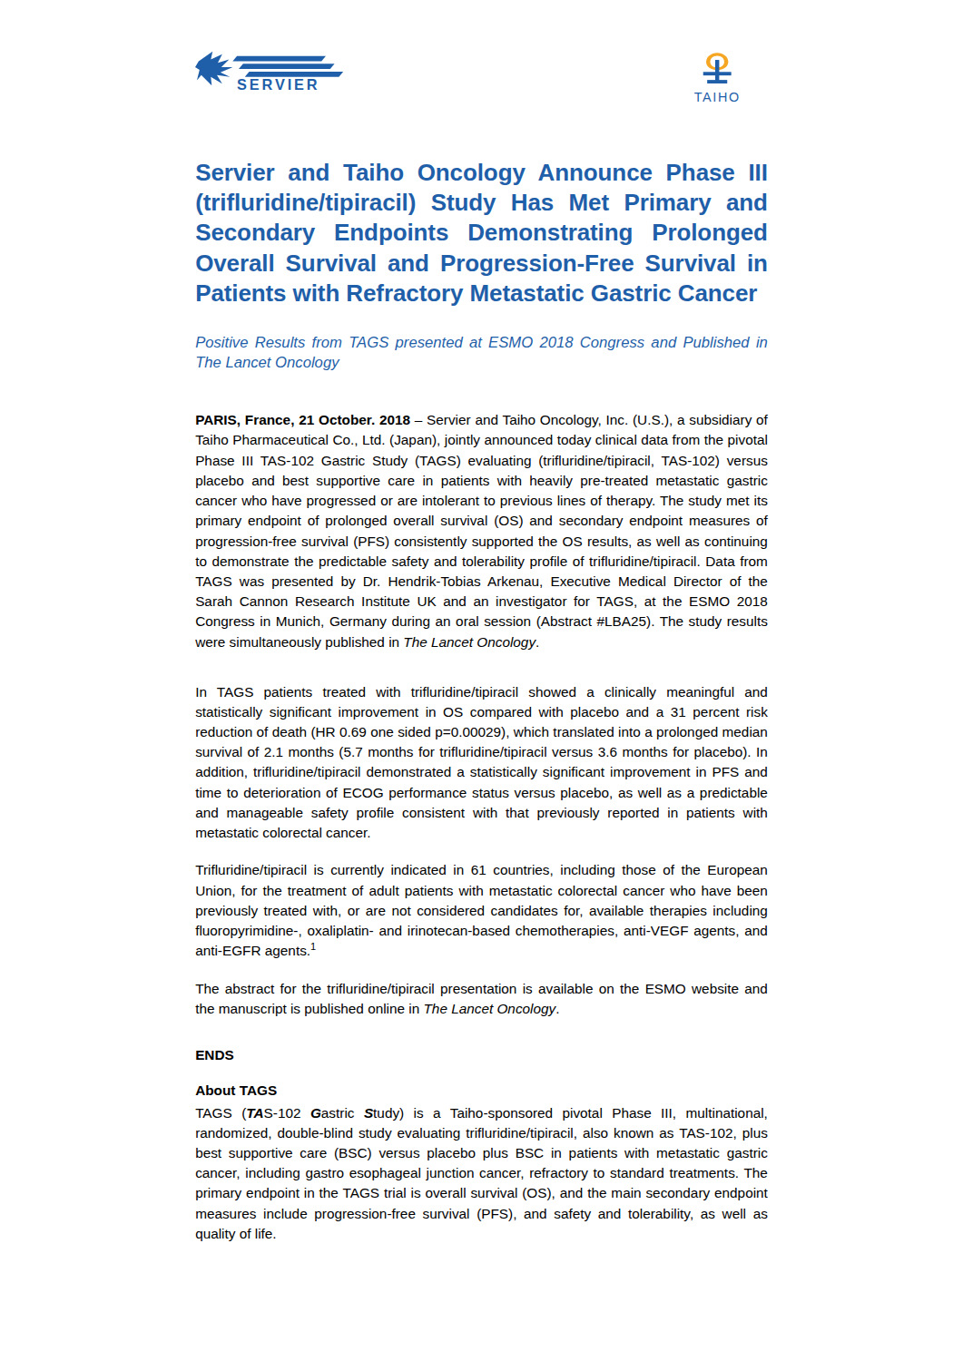SERVIER TAIHO
Servier and Taiho Oncology Announce Phase III (trifluridine/tipiracil) Study Has Met Primary and Secondary Endpoints Demonstrating Prolonged Overall Survival and Progression-Free Survival in Patients with Refractory Metastatic Gastric Cancer
Positive Results from TAGS presented at ESMO 2018 Congress and Published in The Lancet Oncology
PARIS, France, 21 October. 2018 – Servier and Taiho Oncology, Inc. (U.S.), a subsidiary of Taiho Pharmaceutical Co., Ltd. (Japan), jointly announced today clinical data from the pivotal Phase III TAS-102 Gastric Study (TAGS) evaluating (trifluridine/tipiracil, TAS-102) versus placebo and best supportive care in patients with heavily pre-treated metastatic gastric cancer who have progressed or are intolerant to previous lines of therapy. The study met its primary endpoint of prolonged overall survival (OS) and secondary endpoint measures of progression-free survival (PFS) consistently supported the OS results, as well as continuing to demonstrate the predictable safety and tolerability profile of trifluridine/tipiracil. Data from TAGS was presented by Dr. Hendrik-Tobias Arkenau, Executive Medical Director of the Sarah Cannon Research Institute UK and an investigator for TAGS, at the ESMO 2018 Congress in Munich, Germany during an oral session (Abstract #LBA25). The study results were simultaneously published in The Lancet Oncology.
In TAGS patients treated with trifluridine/tipiracil showed a clinically meaningful and statistically significant improvement in OS compared with placebo and a 31 percent risk reduction of death (HR 0.69 one sided p=0.00029), which translated into a prolonged median survival of 2.1 months (5.7 months for trifluridine/tipiracil versus 3.6 months for placebo). In addition, trifluridine/tipiracil demonstrated a statistically significant improvement in PFS and time to deterioration of ECOG performance status versus placebo, as well as a predictable and manageable safety profile consistent with that previously reported in patients with metastatic colorectal cancer.
Trifluridine/tipiracil is currently indicated in 61 countries, including those of the European Union, for the treatment of adult patients with metastatic colorectal cancer who have been previously treated with, or are not considered candidates for, available therapies including fluoropyrimidine-, oxaliplatin- and irinotecan-based chemotherapies, anti-VEGF agents, and anti-EGFR agents.1
The abstract for the trifluridine/tipiracil presentation is available on the ESMO website and the manuscript is published online in The Lancet Oncology.
ENDS
About TAGS
TAGS (TAS-102 Gastric Study) is a Taiho-sponsored pivotal Phase III, multinational, randomized, double-blind study evaluating trifluridine/tipiracil, also known as TAS-102, plus best supportive care (BSC) versus placebo plus BSC in patients with metastatic gastric cancer, including gastro esophageal junction cancer, refractory to standard treatments. The primary endpoint in the TAGS trial is overall survival (OS), and the main secondary endpoint measures include progression-free survival (PFS), and safety and tolerability, as well as quality of life.